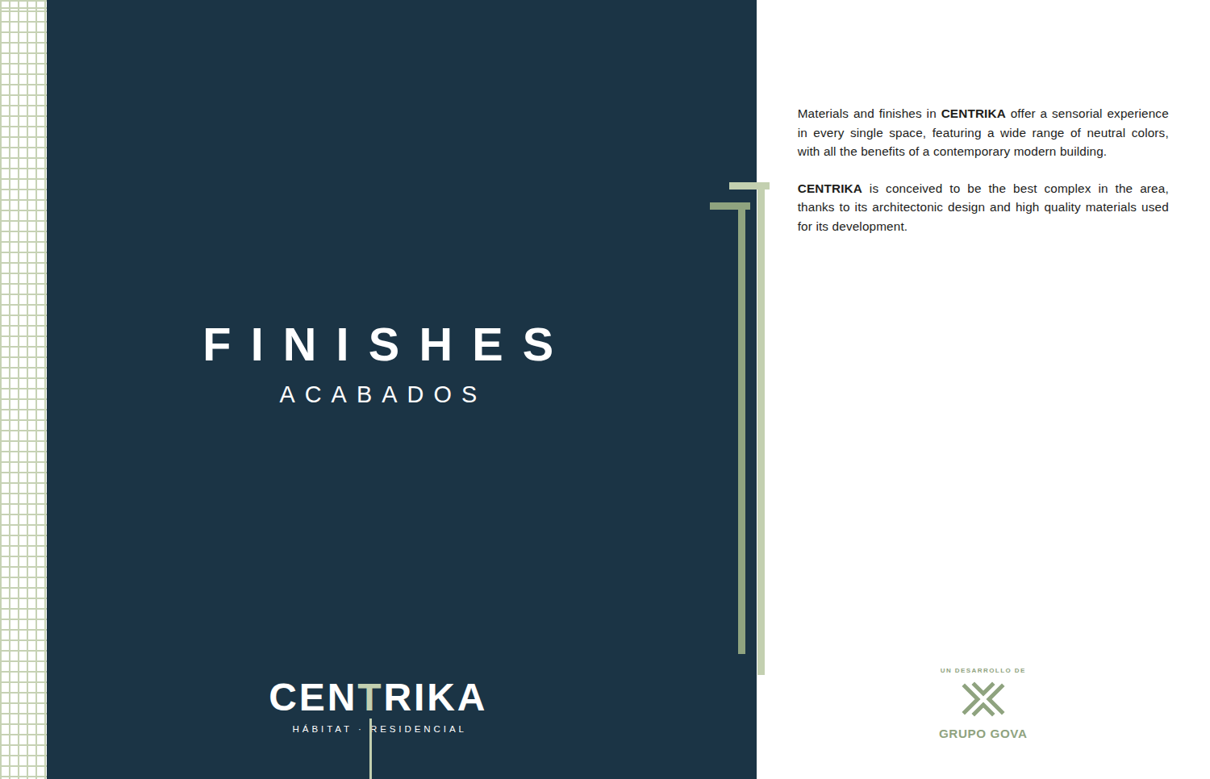FINISHES
ACABADOS
CENTRIKA
HÁBITAT · RESIDENCIAL
Materials and finishes in CENTRIKA offer a sensorial experience in every single space, featuring a wide range of neutral colors, with all the benefits of a contemporary modern building.
CENTRIKA is conceived to be the best complex in the area, thanks to its architectonic design and high quality materials used for its development.
UN DESARROLLO DE
GRUPO GOVA